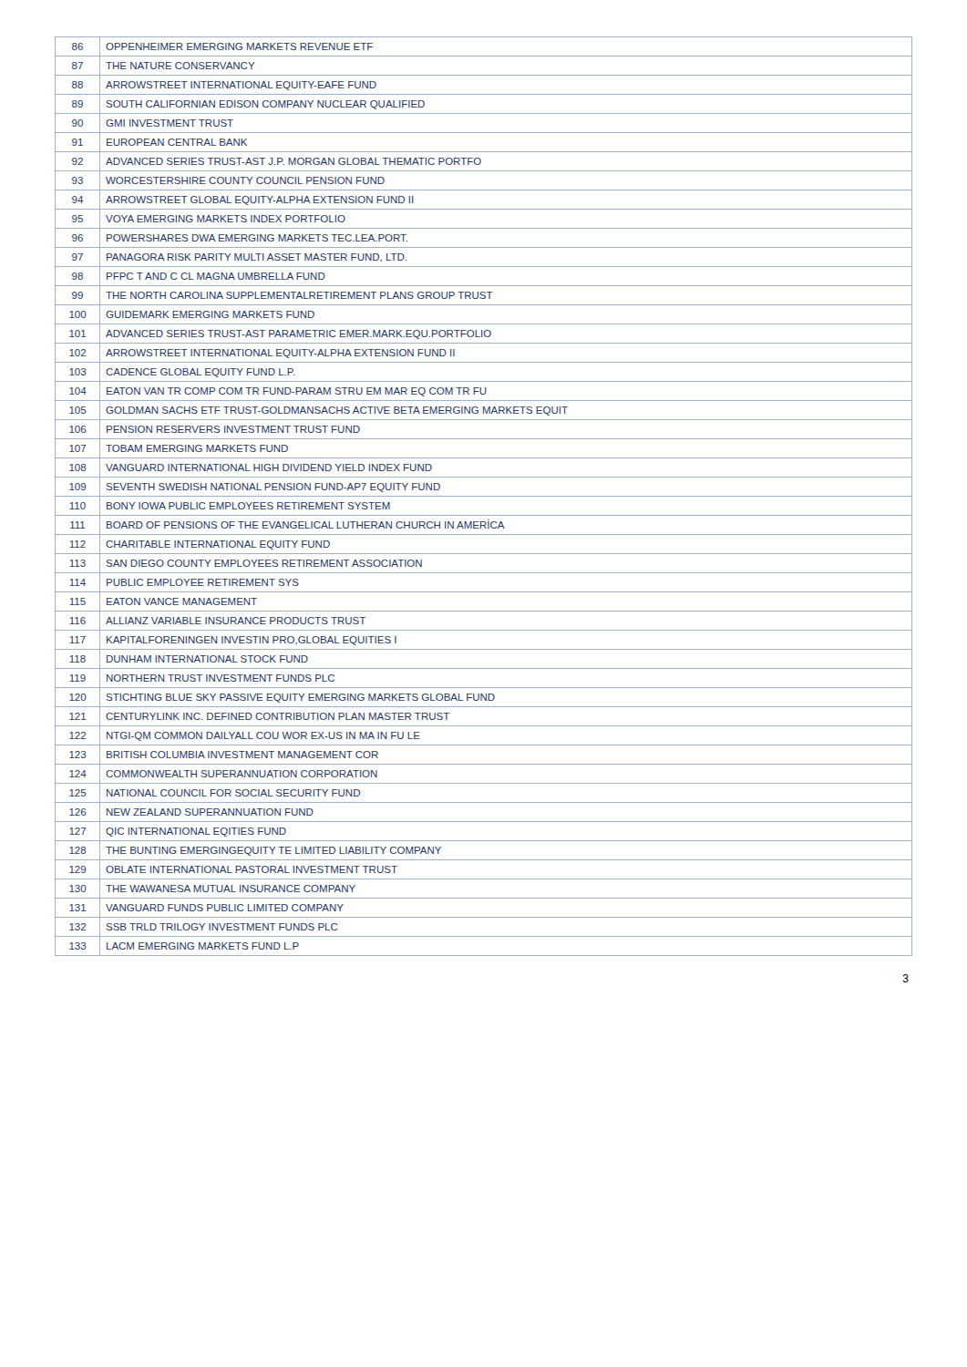| 86 | OPPENHEIMER EMERGING MARKETS REVENUE ETF |
| 87 | THE NATURE CONSERVANCY |
| 88 | ARROWSTREET INTERNATIONAL EQUITY-EAFE FUND |
| 89 | SOUTH CALIFORNIAN EDISON COMPANY NUCLEAR QUALIFIED |
| 90 | GMI INVESTMENT TRUST |
| 91 | EUROPEAN CENTRAL BANK |
| 92 | ADVANCED SERIES TRUST-AST J.P. MORGAN GLOBAL THEMATIC PORTFO |
| 93 | WORCESTERSHIRE COUNTY COUNCIL PENSION FUND |
| 94 | ARROWSTREET GLOBAL EQUITY-ALPHA EXTENSION FUND II |
| 95 | VOYA EMERGING MARKETS INDEX PORTFOLIO |
| 96 | POWERSHARES DWA EMERGING MARKETS TEC.LEA.PORT. |
| 97 | PANAGORA RISK PARITY MULTI ASSET MASTER FUND, LTD. |
| 98 | PFPC T AND C CL MAGNA UMBRELLA FUND |
| 99 | THE NORTH CAROLINA SUPPLEMENTALRETIREMENT PLANS GROUP TRUST |
| 100 | GUIDEMARK EMERGING MARKETS FUND |
| 101 | ADVANCED SERIES TRUST-AST PARAMETRIC EMER.MARK.EQU.PORTFOLIO |
| 102 | ARROWSTREET INTERNATIONAL EQUITY-ALPHA EXTENSION FUND II |
| 103 | CADENCE GLOBAL EQUITY FUND L.P. |
| 104 | EATON VAN TR COMP COM TR FUND-PARAM STRU EM MAR EQ COM TR FU |
| 105 | GOLDMAN SACHS ETF TRUST-GOLDMANSACHS ACTIVE BETA EMERGING MARKETS EQUIT |
| 106 | PENSION RESERVERS INVESTMENT TRUST FUND |
| 107 | TOBAM EMERGING MARKETS FUND |
| 108 | VANGUARD INTERNATIONAL HIGH DIVIDEND YIELD INDEX FUND |
| 109 | SEVENTH SWEDISH NATIONAL PENSION FUND-AP7 EQUITY FUND |
| 110 | BONY IOWA PUBLIC EMPLOYEES RETIREMENT SYSTEM |
| 111 | BOARD OF PENSIONS OF THE EVANGELICAL LUTHERAN CHURCH IN AMERİCA |
| 112 | CHARITABLE INTERNATIONAL EQUITY FUND |
| 113 | SAN DIEGO COUNTY EMPLOYEES RETIREMENT ASSOCIATION |
| 114 | PUBLIC EMPLOYEE RETIREMENT SYS |
| 115 | EATON VANCE MANAGEMENT |
| 116 | ALLIANZ VARIABLE INSURANCE PRODUCTS TRUST |
| 117 | KAPITALFORENINGEN INVESTIN PRO,GLOBAL EQUITIES I |
| 118 | DUNHAM INTERNATIONAL STOCK FUND |
| 119 | NORTHERN TRUST INVESTMENT FUNDS PLC |
| 120 | STICHTING BLUE SKY PASSIVE EQUITY EMERGING MARKETS GLOBAL FUND |
| 121 | CENTURYLINK INC. DEFINED CONTRIBUTION PLAN MASTER TRUST |
| 122 | NTGI-QM COMMON DAILYALL COU WOR EX-US IN MA IN FU LE |
| 123 | BRITISH COLUMBIA INVESTMENT MANAGEMENT COR |
| 124 | COMMONWEALTH SUPERANNUATION CORPORATION |
| 125 | NATIONAL COUNCIL FOR SOCIAL SECURITY FUND |
| 126 | NEW ZEALAND SUPERANNUATION FUND |
| 127 | QIC INTERNATIONAL EQITIES FUND |
| 128 | THE BUNTING EMERGINGEQUITY TE LIMITED LIABILITY COMPANY |
| 129 | OBLATE INTERNATIONAL PASTORAL INVESTMENT TRUST |
| 130 | THE WAWANESA MUTUAL INSURANCE COMPANY |
| 131 | VANGUARD FUNDS PUBLIC LIMITED COMPANY |
| 132 | SSB TRLD TRILOGY INVESTMENT FUNDS PLC |
| 133 | LACM EMERGING MARKETS FUND L.P |
3